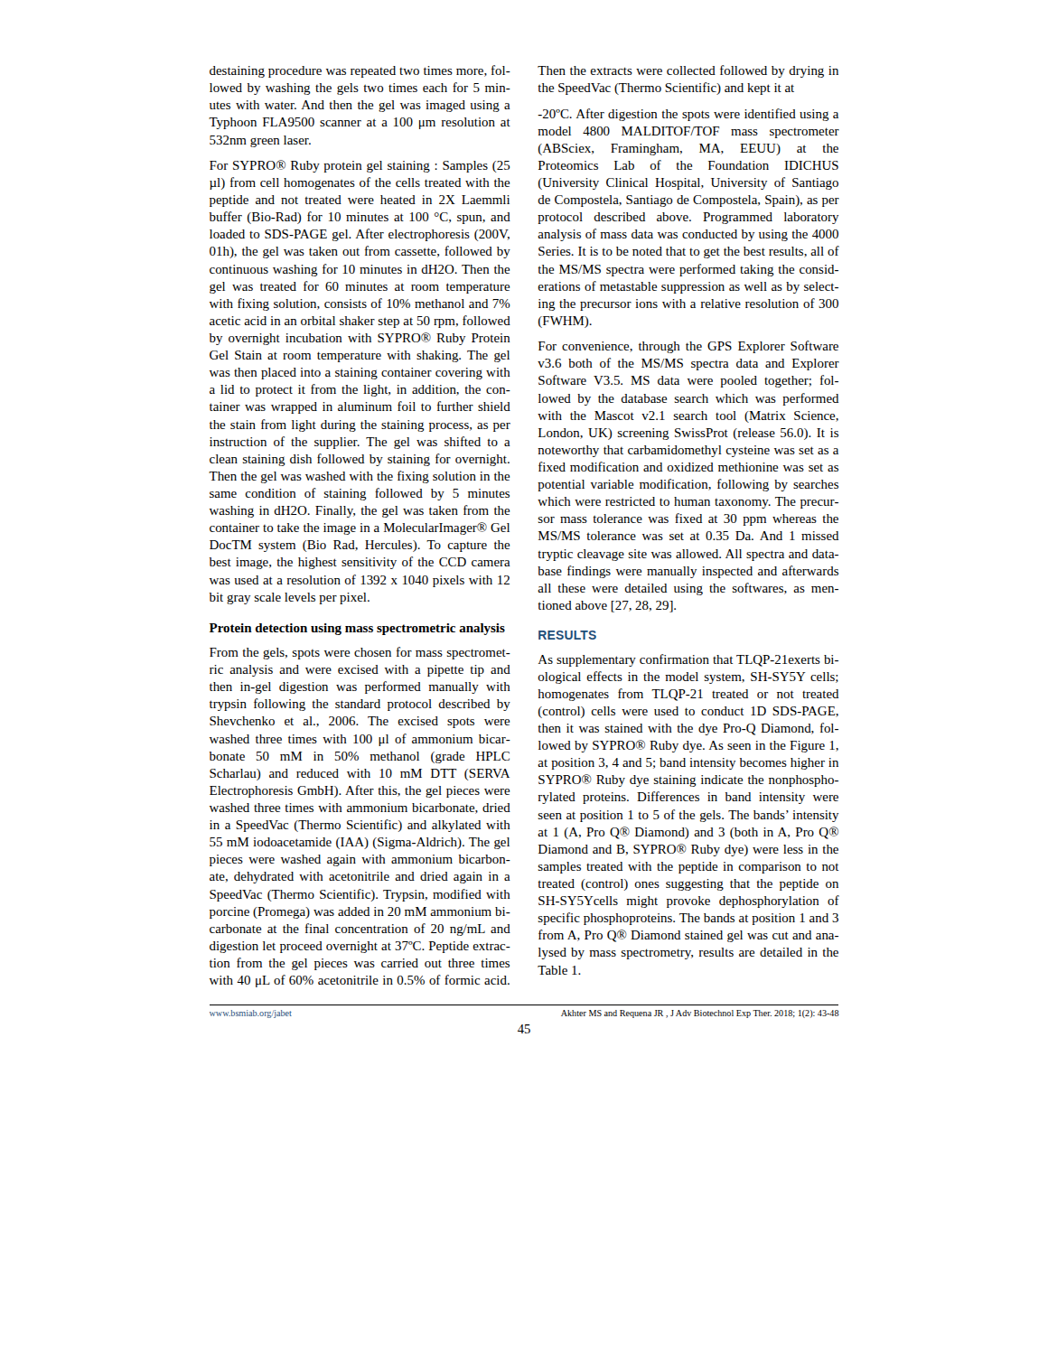destaining procedure was repeated two times more, followed by washing the gels two times each for 5 minutes with water. And then the gel was imaged using a Typhoon FLA9500 scanner at a 100 μm resolution at 532nm green laser.
For SYPRO® Ruby protein gel staining : Samples (25 µl) from cell homogenates of the cells treated with the peptide and not treated were heated in 2X Laemmli buffer (Bio-Rad) for 10 minutes at 100 °C, spun, and loaded to SDS-PAGE gel. After electrophoresis (200V, 01h), the gel was taken out from cassette, followed by continuous washing for 10 minutes in dH2O. Then the gel was treated for 60 minutes at room temperature with fixing solution, consists of 10% methanol and 7% acetic acid in an orbital shaker step at 50 rpm, followed by overnight incubation with SYPRO® Ruby Protein Gel Stain at room temperature with shaking. The gel was then placed into a staining container covering with a lid to protect it from the light, in addition, the container was wrapped in aluminum foil to further shield the stain from light during the staining process, as per instruction of the supplier. The gel was shifted to a clean staining dish followed by staining for overnight. Then the gel was washed with the fixing solution in the same condition of staining followed by 5 minutes washing in dH2O. Finally, the gel was taken from the container to take the image in a MolecularImager® Gel DocTM system (Bio Rad, Hercules). To capture the best image, the highest sensitivity of the CCD camera was used at a resolution of 1392 x 1040 pixels with 12 bit gray scale levels per pixel.
Protein detection using mass spectrometric analysis
From the gels, spots were chosen for mass spectrometric analysis and were excised with a pipette tip and then in-gel digestion was performed manually with trypsin following the standard protocol described by Shevchenko et al., 2006. The excised spots were washed three times with 100 μl of ammonium bicarbonate 50 mM in 50% methanol (grade HPLC Scharlau) and reduced with 10 mM DTT (SERVA Electrophoresis GmbH). After this, the gel pieces were washed three times with ammonium bicarbonate, dried in a SpeedVac (Thermo Scientific) and alkylated with 55 mM iodoacetamide (IAA) (Sigma-Aldrich). The gel pieces were washed again with ammonium bicarbonate, dehydrated with acetonitrile and dried again in a SpeedVac (Thermo Scientific). Trypsin, modified with porcine (Promega) was added in 20 mM ammonium bicarbonate at the final concentration of 20 ng/mL and digestion let proceed overnight at 37ºC. Peptide extraction from the gel pieces was carried out three times with 40 μL of 60% acetonitrile in 0.5% of formic acid. Then the extracts were collected followed by drying in the SpeedVac (Thermo Scientific) and kept it at
-20ºC. After digestion the spots were identified using a model 4800 MALDITOF/TOF mass spectrometer (ABSciex, Framingham, MA, EEUU) at the Proteomics Lab of the Foundation IDICHUS (University Clinical Hospital, University of Santiago de Compostela, Santiago de Compostela, Spain), as per protocol described above. Programmed laboratory analysis of mass data was conducted by using the 4000 Series. It is to be noted that to get the best results, all of the MS/MS spectra were performed taking the considerations of metastable suppression as well as by selecting the precursor ions with a relative resolution of 300 (FWHM).
For convenience, through the GPS Explorer Software v3.6 both of the MS/MS spectra data and Explorer Software V3.5. MS data were pooled together; followed by the database search which was performed with the Mascot v2.1 search tool (Matrix Science, London, UK) screening SwissProt (release 56.0). It is noteworthy that carbamidomethyl cysteine was set as a fixed modification and oxidized methionine was set as potential variable modification, following by searches which were restricted to human taxonomy. The precursor mass tolerance was fixed at 30 ppm whereas the MS/MS tolerance was set at 0.35 Da. And 1 missed tryptic cleavage site was allowed. All spectra and database findings were manually inspected and afterwards all these were detailed using the softwares, as mentioned above [27, 28, 29].
RESULTS
As supplementary confirmation that TLQP-21exerts biological effects in the model system, SH-SY5Y cells; homogenates from TLQP-21 treated or not treated (control) cells were used to conduct 1D SDS-PAGE, then it was stained with the dye Pro-Q Diamond, followed by SYPRO® Ruby dye. As seen in the Figure 1, at position 3, 4 and 5; band intensity becomes higher in SYPRO® Ruby dye staining indicate the nonphosphorylated proteins. Differences in band intensity were seen at position 1 to 5 of the gels. The bands’ intensity at 1 (A, Pro Q® Diamond) and 3 (both in A, Pro Q® Diamond and B, SYPRO® Ruby dye) were less in the samples treated with the peptide in comparison to not treated (control) ones suggesting that the peptide on SH-SY5Ycells might provoke dephosphorylation of specific phosphoproteins. The bands at position 1 and 3 from A, Pro Q® Diamond stained gel was cut and analysed by mass spectrometry, results are detailed in the Table 1.
www.bsmiab.org/jabet Akhter MS and Requena JR , J Adv Biotechnol Exp Ther. 2018; 1(2): 43-48
45